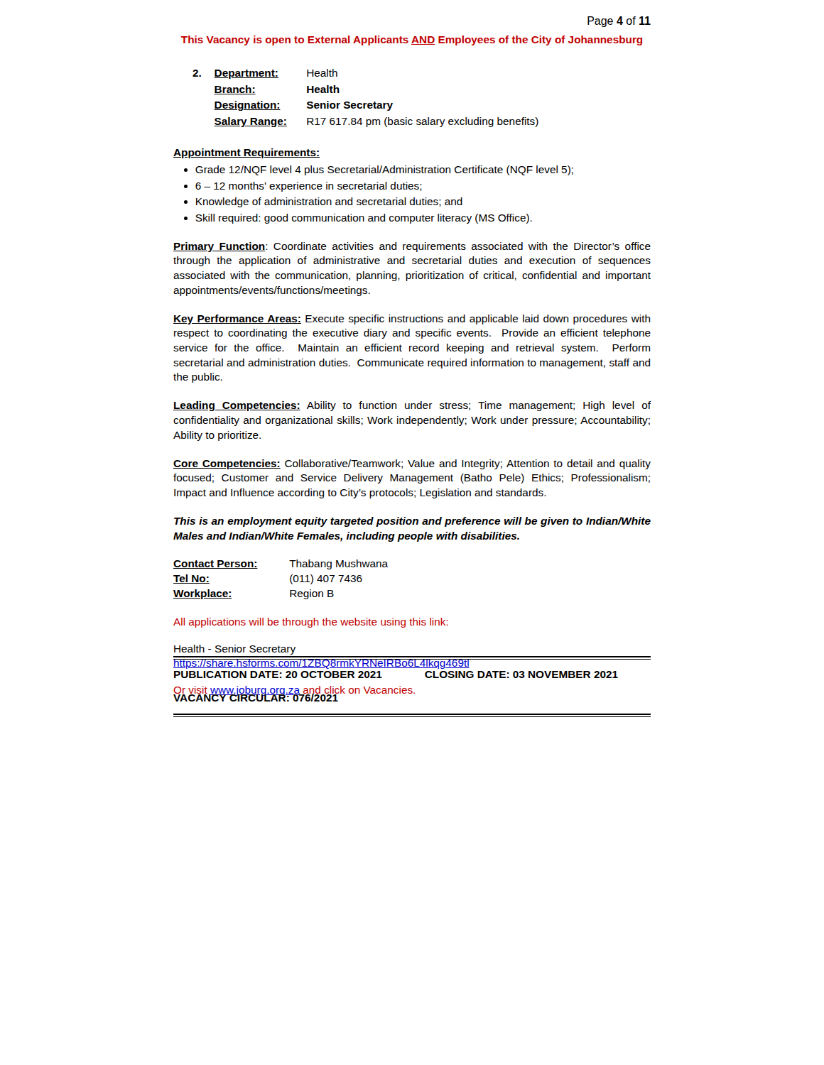Page 4 of 11
This Vacancy is open to External Applicants AND Employees of the City of Johannesburg
| 2. | Department: | Health |
| | Branch: | Health |
| | Designation: | Senior Secretary |
| | Salary Range: | R17 617.84 pm (basic salary excluding benefits) |
Appointment Requirements:
Grade 12/NQF level 4 plus Secretarial/Administration Certificate (NQF level 5);
6 – 12 months’ experience in secretarial duties;
Knowledge of administration and secretarial duties; and
Skill required: good communication and computer literacy (MS Office).
Primary Function: Coordinate activities and requirements associated with the Director’s office through the application of administrative and secretarial duties and execution of sequences associated with the communication, planning, prioritization of critical, confidential and important appointments/events/functions/meetings.
Key Performance Areas: Execute specific instructions and applicable laid down procedures with respect to coordinating the executive diary and specific events. Provide an efficient telephone service for the office. Maintain an efficient record keeping and retrieval system. Perform secretarial and administration duties. Communicate required information to management, staff and the public.
Leading Competencies: Ability to function under stress; Time management; High level of confidentiality and organizational skills; Work independently; Work under pressure; Accountability; Ability to prioritize.
Core Competencies: Collaborative/Teamwork; Value and Integrity; Attention to detail and quality focused; Customer and Service Delivery Management (Batho Pele) Ethics; Professionalism; Impact and Influence according to City’s protocols; Legislation and standards.
This is an employment equity targeted position and preference will be given to Indian/White Males and Indian/White Females, including people with disabilities.
| Contact Person: | Thabang Mushwana |
| Tel No: | (011) 407 7436 |
| Workplace: | Region B |
All applications will be through the website using this link:
Health - Senior Secretary
https://share.hsforms.com/1ZBQ8rmkYRNeIRBo6L4lkqg469tl
Or visit www.joburg.org.za and click on Vacancies.
PUBLICATION DATE: 20 OCTOBER 2021 CLOSING DATE: 03 NOVEMBER 2021
VACANCY CIRCULAR: 076/2021